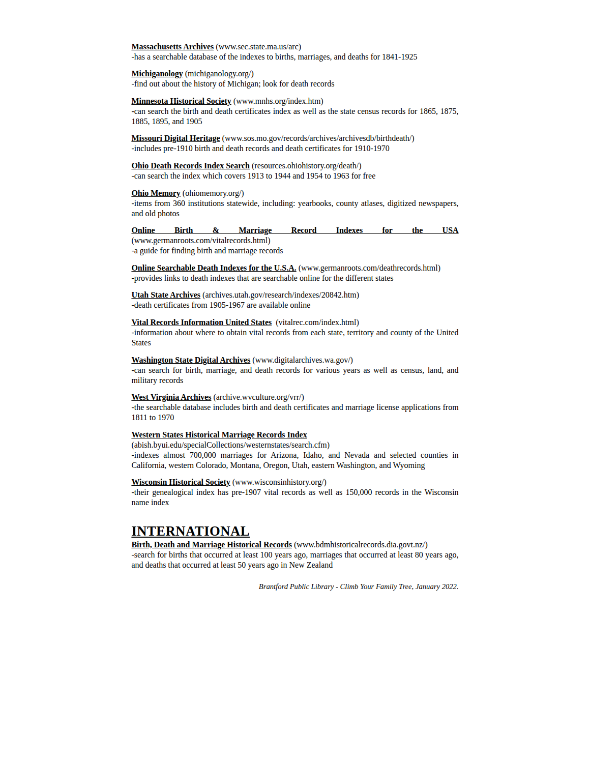Massachusetts Archives (www.sec.state.ma.us/arc)
-has a searchable database of the indexes to births, marriages, and deaths for 1841-1925
Michiganology (michiganology.org/)
-find out about the history of Michigan; look for death records
Minnesota Historical Society (www.mnhs.org/index.htm)
-can search the birth and death certificates index as well as the state census records for 1865, 1875, 1885, 1895, and 1905
Missouri Digital Heritage (www.sos.mo.gov/records/archives/archivesdb/birthdeath/)
-includes pre-1910 birth and death records and death certificates for 1910-1970
Ohio Death Records Index Search (resources.ohiohistory.org/death/)
-can search the index which covers 1913 to 1944 and 1954 to 1963 for free
Ohio Memory (ohiomemory.org/)
-items from 360 institutions statewide, including: yearbooks, county atlases, digitized newspapers, and old photos
Online Birth & Marriage Record Indexes for the USA (www.germanroots.com/vitalrecords.html)
-a guide for finding birth and marriage records
Online Searchable Death Indexes for the U.S.A. (www.germanroots.com/deathrecords.html)
-provides links to death indexes that are searchable online for the different states
Utah State Archives (archives.utah.gov/research/indexes/20842.htm)
-death certificates from 1905-1967 are available online
Vital Records Information United States (vitalrec.com/index.html)
-information about where to obtain vital records from each state, territory and county of the United States
Washington State Digital Archives (www.digitalarchives.wa.gov/)
-can search for birth, marriage, and death records for various years as well as census, land, and military records
West Virginia Archives (archive.wvculture.org/vrr/)
-the searchable database includes birth and death certificates and marriage license applications from 1811 to 1970
Western States Historical Marriage Records Index
(abish.byui.edu/specialCollections/westernstates/search.cfm)
-indexes almost 700,000 marriages for Arizona, Idaho, and Nevada and selected counties in California, western Colorado, Montana, Oregon, Utah, eastern Washington, and Wyoming
Wisconsin Historical Society (www.wisconsinhistory.org/)
-their genealogical index has pre-1907 vital records as well as 150,000 records in the Wisconsin name index
INTERNATIONAL
Birth, Death and Marriage Historical Records (www.bdmhistoricalrecords.dia.govt.nz/)
-search for births that occurred at least 100 years ago, marriages that occurred at least 80 years ago, and deaths that occurred at least 50 years ago in New Zealand
Brantford Public Library - Climb Your Family Tree, January 2022.